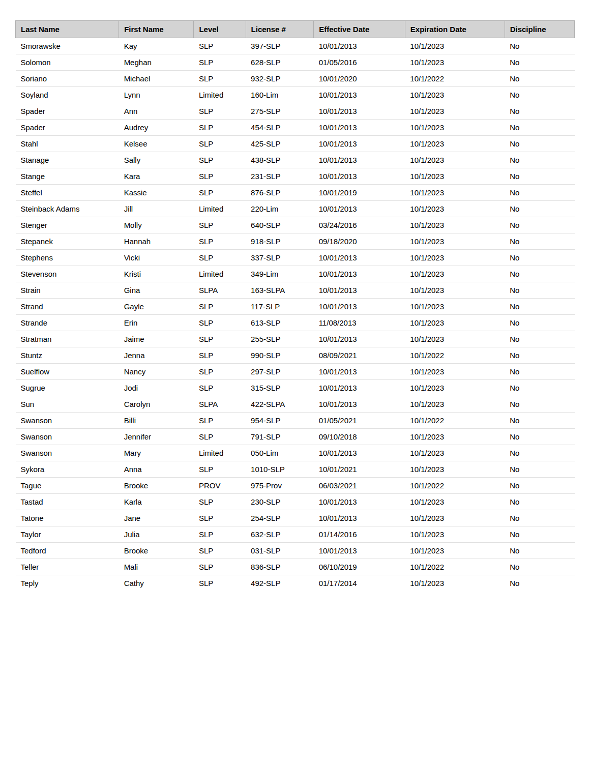| Last Name | First Name | Level | License # | Effective Date | Expiration Date | Discipline |
| --- | --- | --- | --- | --- | --- | --- |
| Smorawske | Kay | SLP | 397-SLP | 10/01/2013 | 10/1/2023 | No |
| Solomon | Meghan | SLP | 628-SLP | 01/05/2016 | 10/1/2023 | No |
| Soriano | Michael | SLP | 932-SLP | 10/01/2020 | 10/1/2022 | No |
| Soyland | Lynn | Limited | 160-Lim | 10/01/2013 | 10/1/2023 | No |
| Spader | Ann | SLP | 275-SLP | 10/01/2013 | 10/1/2023 | No |
| Spader | Audrey | SLP | 454-SLP | 10/01/2013 | 10/1/2023 | No |
| Stahl | Kelsee | SLP | 425-SLP | 10/01/2013 | 10/1/2023 | No |
| Stanage | Sally | SLP | 438-SLP | 10/01/2013 | 10/1/2023 | No |
| Stange | Kara | SLP | 231-SLP | 10/01/2013 | 10/1/2023 | No |
| Steffel | Kassie | SLP | 876-SLP | 10/01/2019 | 10/1/2023 | No |
| Steinback Adams | Jill | Limited | 220-Lim | 10/01/2013 | 10/1/2023 | No |
| Stenger | Molly | SLP | 640-SLP | 03/24/2016 | 10/1/2023 | No |
| Stepanek | Hannah | SLP | 918-SLP | 09/18/2020 | 10/1/2023 | No |
| Stephens | Vicki | SLP | 337-SLP | 10/01/2013 | 10/1/2023 | No |
| Stevenson | Kristi | Limited | 349-Lim | 10/01/2013 | 10/1/2023 | No |
| Strain | Gina | SLPA | 163-SLPA | 10/01/2013 | 10/1/2023 | No |
| Strand | Gayle | SLP | 117-SLP | 10/01/2013 | 10/1/2023 | No |
| Strande | Erin | SLP | 613-SLP | 11/08/2013 | 10/1/2023 | No |
| Stratman | Jaime | SLP | 255-SLP | 10/01/2013 | 10/1/2023 | No |
| Stuntz | Jenna | SLP | 990-SLP | 08/09/2021 | 10/1/2022 | No |
| Suelflow | Nancy | SLP | 297-SLP | 10/01/2013 | 10/1/2023 | No |
| Sugrue | Jodi | SLP | 315-SLP | 10/01/2013 | 10/1/2023 | No |
| Sun | Carolyn | SLPA | 422-SLPA | 10/01/2013 | 10/1/2023 | No |
| Swanson | Billi | SLP | 954-SLP | 01/05/2021 | 10/1/2022 | No |
| Swanson | Jennifer | SLP | 791-SLP | 09/10/2018 | 10/1/2023 | No |
| Swanson | Mary | Limited | 050-Lim | 10/01/2013 | 10/1/2023 | No |
| Sykora | Anna | SLP | 1010-SLP | 10/01/2021 | 10/1/2023 | No |
| Tague | Brooke | PROV | 975-Prov | 06/03/2021 | 10/1/2022 | No |
| Tastad | Karla | SLP | 230-SLP | 10/01/2013 | 10/1/2023 | No |
| Tatone | Jane | SLP | 254-SLP | 10/01/2013 | 10/1/2023 | No |
| Taylor | Julia | SLP | 632-SLP | 01/14/2016 | 10/1/2023 | No |
| Tedford | Brooke | SLP | 031-SLP | 10/01/2013 | 10/1/2023 | No |
| Teller | Mali | SLP | 836-SLP | 06/10/2019 | 10/1/2022 | No |
| Teply | Cathy | SLP | 492-SLP | 01/17/2014 | 10/1/2023 | No |